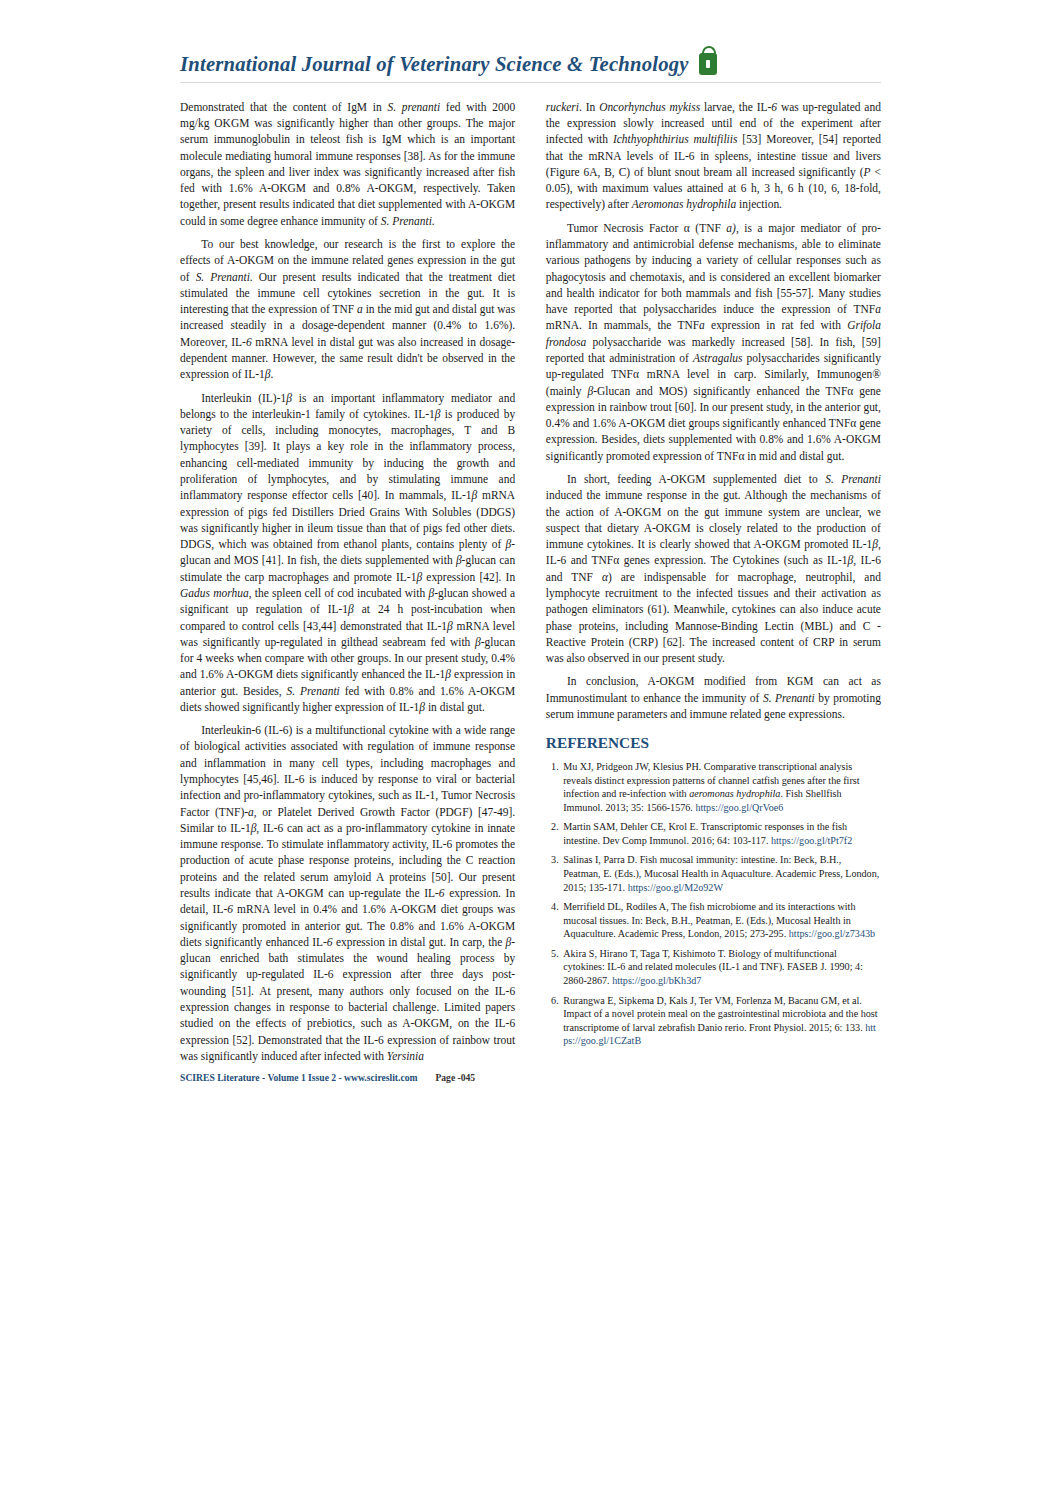International Journal of Veterinary Science & Technology
Demonstrated that the content of IgM in S. prenanti fed with 2000 mg/kg OKGM was significantly higher than other groups. The major serum immunoglobulin in teleost fish is IgM which is an important molecule mediating humoral immune responses [38]. As for the immune organs, the spleen and liver index was significantly increased after fish fed with 1.6% A-OKGM and 0.8% A-OKGM, respectively. Taken together, present results indicated that diet supplemented with A-OKGM could in some degree enhance immunity of S. Prenanti.
To our best knowledge, our research is the first to explore the effects of A-OKGM on the immune related genes expression in the gut of S. Prenanti. Our present results indicated that the treatment diet stimulated the immune cell cytokines secretion in the gut. It is interesting that the expression of TNF a in the mid gut and distal gut was increased steadily in a dosage-dependent manner (0.4% to 1.6%). Moreover, IL-6 mRNA level in distal gut was also increased in dosage-dependent manner. However, the same result didn't be observed in the expression of IL-1β.
Interleukin (IL)-1β is an important inflammatory mediator and belongs to the interleukin-1 family of cytokines. IL-1β is produced by variety of cells, including monocytes, macrophages, T and B lymphocytes [39]. It plays a key role in the inflammatory process, enhancing cell-mediated immunity by inducing the growth and proliferation of lymphocytes, and by stimulating immune and inflammatory response effector cells [40]. In mammals, IL-1β mRNA expression of pigs fed Distillers Dried Grains With Solubles (DDGS) was significantly higher in ileum tissue than that of pigs fed other diets. DDGS, which was obtained from ethanol plants, contains plenty of β-glucan and MOS [41]. In fish, the diets supplemented with β-glucan can stimulate the carp macrophages and promote IL-1β expression [42]. In Gadus morhua, the spleen cell of cod incubated with β-glucan showed a significant up regulation of IL-1β at 24 h post-incubation when compared to control cells [43,44] demonstrated that IL-1β mRNA level was significantly up-regulated in gilthead seabream fed with β-glucan for 4 weeks when compare with other groups. In our present study, 0.4% and 1.6% A-OKGM diets significantly enhanced the IL-1β expression in anterior gut. Besides, S. Prenanti fed with 0.8% and 1.6% A-OKGM diets showed significantly higher expression of IL-1β in distal gut.
Interleukin-6 (IL-6) is a multifunctional cytokine with a wide range of biological activities associated with regulation of immune response and inflammation in many cell types, including macrophages and lymphocytes [45,46]. IL-6 is induced by response to viral or bacterial infection and pro-inflammatory cytokines, such as IL-1, Tumor Necrosis Factor (TNF)-a, or Platelet Derived Growth Factor (PDGF) [47-49]. Similar to IL-1β, IL-6 can act as a pro-inflammatory cytokine in innate immune response. To stimulate inflammatory activity, IL-6 promotes the production of acute phase response proteins, including the C reaction proteins and the related serum amyloid A proteins [50]. Our present results indicate that A-OKGM can up-regulate the IL-6 expression. In detail, IL-6 mRNA level in 0.4% and 1.6% A-OKGM diet groups was significantly promoted in anterior gut. The 0.8% and 1.6% A-OKGM diets significantly enhanced IL-6 expression in distal gut. In carp, the β-glucan enriched bath stimulates the wound healing process by significantly up-regulated IL-6 expression after three days post-wounding [51]. At present, many authors only focused on the IL-6 expression changes in response to bacterial challenge. Limited papers studied on the effects of prebiotics, such as A-OKGM, on the IL-6 expression [52]. Demonstrated that the IL-6 expression of rainbow trout was significantly induced after infected with Yersinia
ruckeri. In Oncorhynchus mykiss larvae, the IL-6 was up-regulated and the expression slowly increased until end of the experiment after infected with Ichthyophthirius multifiliis [53] Moreover, [54] reported that the mRNA levels of IL-6 in spleens, intestine tissue and livers (Figure 6A, B, C) of blunt snout bream all increased significantly (P < 0.05), with maximum values attained at 6 h, 3 h, 6 h (10, 6, 18-fold, respectively) after Aeromonas hydrophila injection.
Tumor Necrosis Factor α (TNF a), is a major mediator of pro-inflammatory and antimicrobial defense mechanisms, able to eliminate various pathogens by inducing a variety of cellular responses such as phagocytosis and chemotaxis, and is considered an excellent biomarker and health indicator for both mammals and fish [55-57]. Many studies have reported that polysaccharides induce the expression of TNFa mRNA. In mammals, the TNFa expression in rat fed with Grifola frondosa polysaccharide was markedly increased [58]. In fish, [59] reported that administration of Astragalus polysaccharides significantly up-regulated TNFα mRNA level in carp. Similarly, Immunogen® (mainly β-Glucan and MOS) significantly enhanced the TNFα gene expression in rainbow trout [60]. In our present study, in the anterior gut, 0.4% and 1.6% A-OKGM diet groups significantly enhanced TNFα gene expression. Besides, diets supplemented with 0.8% and 1.6% A-OKGM significantly promoted expression of TNFα in mid and distal gut.
In short, feeding A-OKGM supplemented diet to S. Prenanti induced the immune response in the gut. Although the mechanisms of the action of A-OKGM on the gut immune system are unclear, we suspect that dietary A-OKGM is closely related to the production of immune cytokines. It is clearly showed that A-OKGM promoted IL-1β, IL-6 and TNFα genes expression. The Cytokines (such as IL-1β, IL-6 and TNF α) are indispensable for macrophage, neutrophil, and lymphocyte recruitment to the infected tissues and their activation as pathogen eliminators (61). Meanwhile, cytokines can also induce acute phase proteins, including Mannose-Binding Lectin (MBL) and C - Reactive Protein (CRP) [62]. The increased content of CRP in serum was also observed in our present study.
In conclusion, A-OKGM modified from KGM can act as Immunostimulant to enhance the immunity of S. Prenanti by promoting serum immune parameters and immune related gene expressions.
REFERENCES
Mu XJ, Pridgeon JW, Klesius PH. Comparative transcriptional analysis reveals distinct expression patterns of channel catfish genes after the first infection and re-infection with aeromonas hydrophila. Fish Shellfish Immunol. 2013; 35: 1566-1576. https://goo.gl/QrVoe6
Martin SAM, Dehler CE, Krol E. Transcriptomic responses in the fish intestine. Dev Comp Immunol. 2016; 64: 103-117. https://goo.gl/tPt7f2
Salinas I, Parra D. Fish mucosal immunity: intestine. In: Beck, B.H., Peatman, E. (Eds.), Mucosal Health in Aquaculture. Academic Press, London, 2015; 135-171. https://goo.gl/M2o92W
Merrifield DL, Rodiles A, The fish microbiome and its interactions with mucosal tissues. In: Beck, B.H., Peatman, E. (Eds.), Mucosal Health in Aquaculture. Academic Press, London, 2015; 273-295. https://goo.gl/z7343b
Akira S, Hirano T, Taga T, Kishimoto T. Biology of multifunctional cytokines: IL-6 and related molecules (IL-1 and TNF). FASEB J. 1990; 4: 2860-2867. https://goo.gl/bKh3d7
Rurangwa E, Sipkema D, Kals J, Ter VM, Forlenza M, Bacanu GM, et al. Impact of a novel protein meal on the gastrointestinal microbiota and the host transcriptome of larval zebrafish Danio rerio. Front Physiol. 2015; 6: 133. https://goo.gl/1CZatB
SCIRES Literature - Volume 1 Issue 2 - www.scireslit.com Page -045